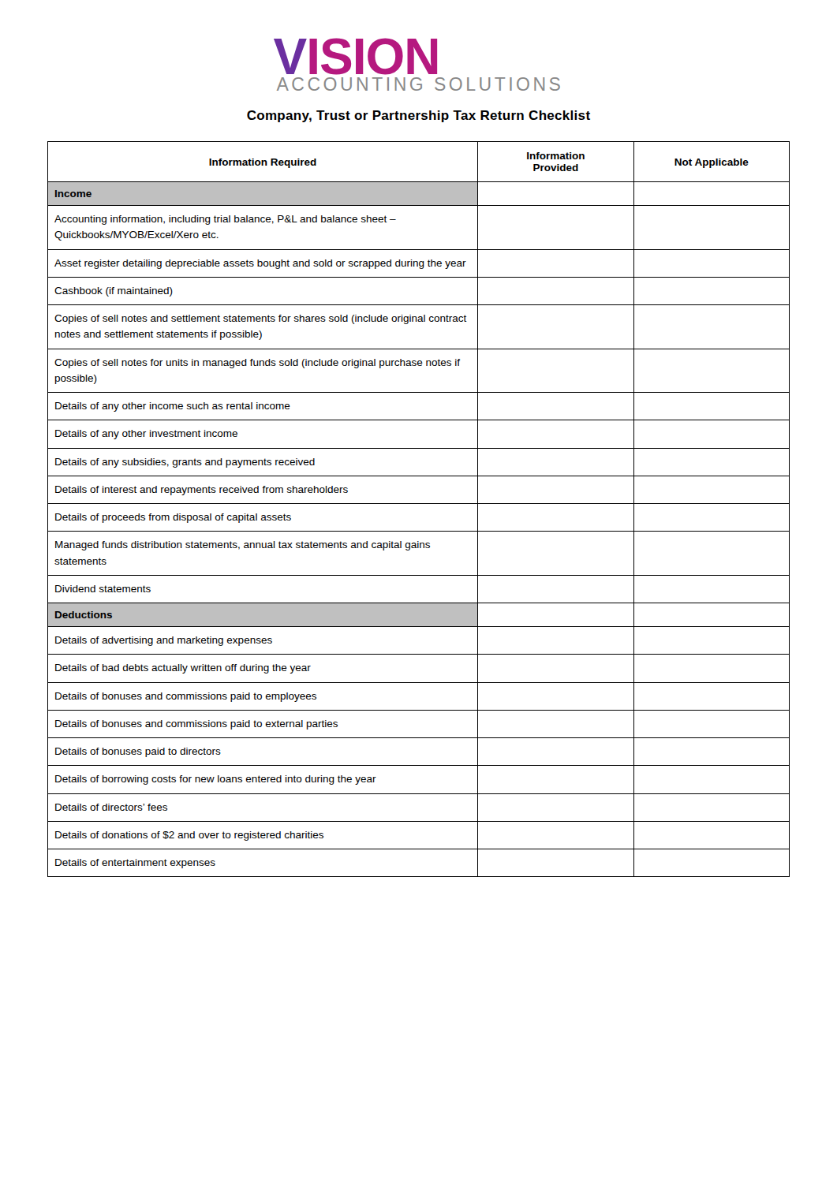VISION
ACCOUNTING SOLUTIONS
Company, Trust or Partnership Tax Return Checklist
| Information Required | Information Provided | Not Applicable |
| --- | --- | --- |
| Income | | |
| Accounting information, including trial balance, P&L and balance sheet – Quickbooks/MYOB/Excel/Xero etc. | | |
| Asset register detailing depreciable assets bought and sold or scrapped during the year | | |
| Cashbook (if maintained) | | |
| Copies of sell notes and settlement statements for shares sold (include original contract notes and settlement statements if possible) | | |
| Copies of sell notes for units in managed funds sold (include original purchase notes if possible) | | |
| Details of any other income such as rental income | | |
| Details of any other investment income | | |
| Details of any subsidies, grants and payments received | | |
| Details of interest and repayments received from shareholders | | |
| Details of proceeds from disposal of capital assets | | |
| Managed funds distribution statements, annual tax statements and capital gains statements | | |
| Dividend statements | | |
| Deductions | | |
| Details of advertising and marketing expenses | | |
| Details of bad debts actually written off during the year | | |
| Details of bonuses and commissions paid to employees | | |
| Details of bonuses and commissions paid to external parties | | |
| Details of bonuses paid to directors | | |
| Details of borrowing costs for new loans entered into during the year | | |
| Details of directors’ fees | | |
| Details of donations of $2 and over to registered charities | | |
| Details of entertainment expenses | | |